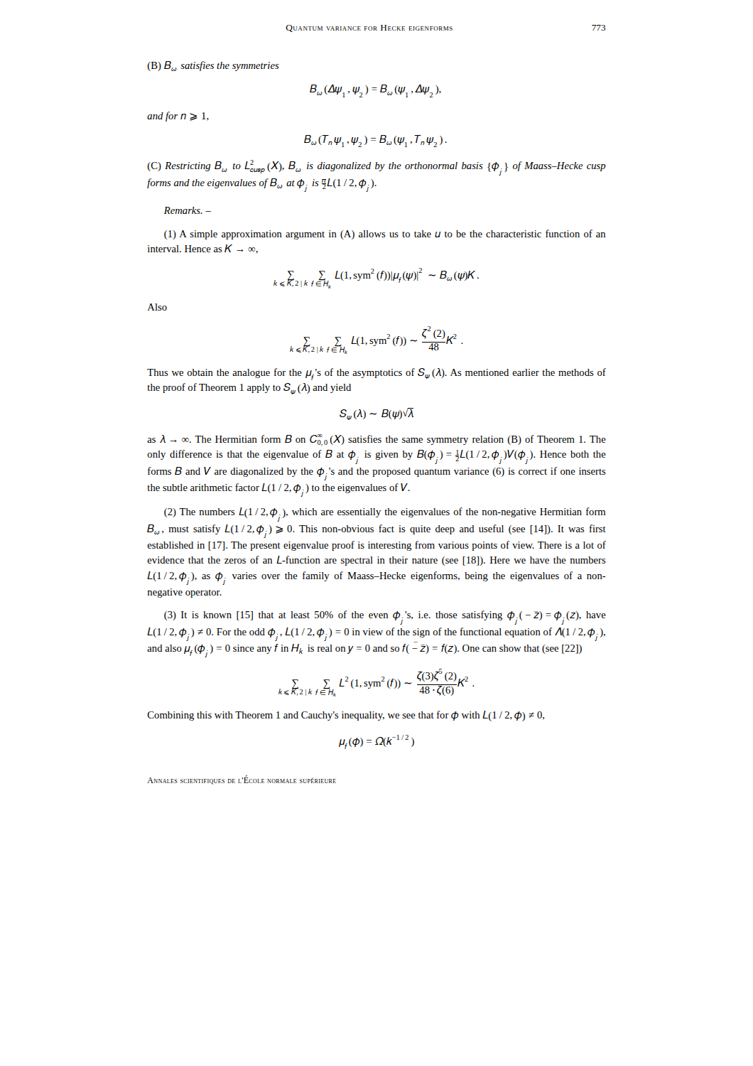Quantum variance for Hecke eigenforms 773
(B) Bω satisfies the symmetries
Bω (Δψ1,ψ2) = Bω (ψ1,Δψ2) ,
and for n⩾1,
Bω (Tnψ1,ψ2) = Bω (ψ1,Tnψ2) .
(C) Restricting Bω to Lcusp2(X), Bω is diagonalized by the orthonormal basis {ϕj} of Maass–Hecke cusp forms and the eigenvalues of Bω at ϕj is π2L(1/2,ϕj).
Remarks. –
(1) A simple approximation argument in (A) allows us to take u to be the characteristic function of an interval. Hence as K→∞,
∑k⩽K,2|k ∑f∈Hk L(1,sym2(f)) |μf(ψ)|2 ∼ Bω(ψ)K .
Also
∑k⩽K,2|k ∑f∈Hk L(1,sym2(f)) ∼ ζ2(2)48 K2 .
Thus we obtain the analogue for the μf's of the asymptotics of Sψ(λ). As mentioned earlier the methods of the proof of Theorem 1 apply to Sψ(λ) and yield
Sψ(λ) ∼ B(ψ)λ
as λ→∞. The Hermitian form B on C0,0∞(X) satisfies the same symmetry relation (B) of Theorem 1. The only difference is that the eigenvalue of B at ϕj is given by B(ϕj)=12L(1/2,ϕj)V(ϕj). Hence both the forms B and V are diagonalized by the ϕj's and the proposed quantum variance (6) is correct if one inserts the subtle arithmetic factor L(1/2,ϕj) to the eigenvalues of V.
(2) The numbers L(1/2,ϕj), which are essentially the eigenvalues of the non-negative Hermitian form Bω, must satisfy L(1/2,ϕj)⩾0. This non-obvious fact is quite deep and useful (see [14]). It was first established in [17]. The present eigenvalue proof is interesting from various points of view. There is a lot of evidence that the zeros of an L-function are spectral in their nature (see [18]). Here we have the numbers L(1/2,ϕj), as ϕj varies over the family of Maass–Hecke eigenforms, being the eigenvalues of a non-negative operator.
(3) It is known [15] that at least 50% of the even ϕj's, i.e. those satisfying ϕj(−z¯)=ϕj(z), have L(1/2,ϕj)≠0. For the odd ϕj, L(1/2,ϕj)=0 in view of the sign of the functional equation of Λ(1/2,ϕj), and also μf(ϕj)=0 since any f in Hk is real on y=0 and so f(−z¯)¯=f(z). One can show that (see [22])
∑k⩽K,2|k ∑f∈Hk L2(1,sym2(f)) ∼ ζ(3)ζ5(2) 48⋅ζ(6) K2 .
Combining this with Theorem 1 and Cauchy's inequality, we see that for ϕ with L(1/2,ϕ)≠0,
μf(ϕ) = Ω(k−1/2)
Annales scientifiques de l'École normale supérieure